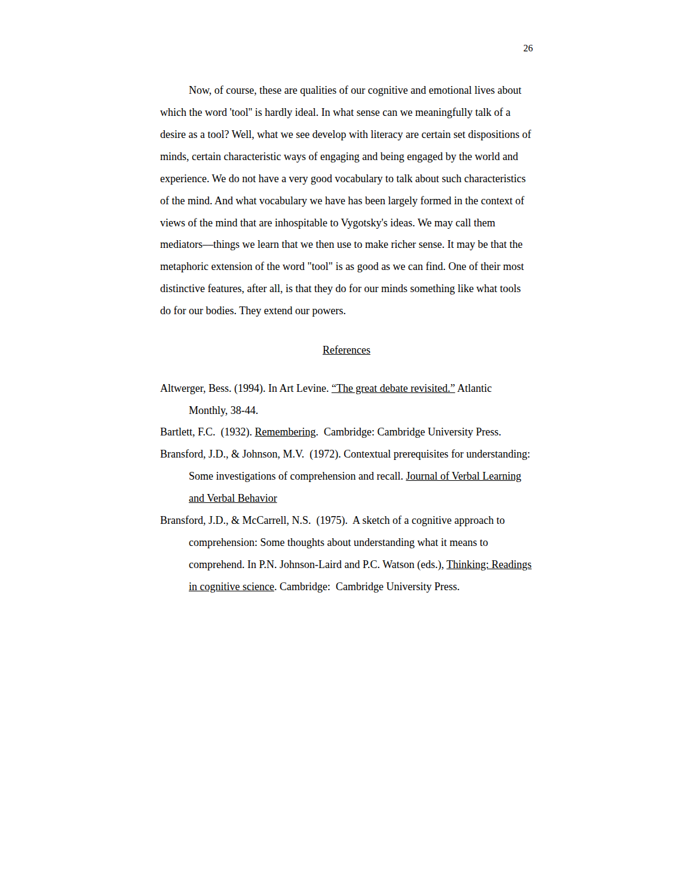26
Now, of course, these are qualities of our cognitive and emotional lives about which the word 'tool'' is hardly ideal. In what sense can we meaningfully talk of a desire as a tool? Well, what we see develop with literacy are certain set dispositions of minds, certain characteristic ways of engaging and being engaged by the world and experience. We do not have a very good vocabulary to talk about such characteristics of the mind. And what vocabulary we have has been largely formed in the context of views of the mind that are inhospitable to Vygotsky's ideas. We may call them mediators––things we learn that we then use to make richer sense. It may be that the metaphoric extension of the word "tool" is as good as we can find. One of their most distinctive features, after all, is that they do for our minds something like what tools do for our bodies. They extend our powers.
References
Altwerger, Bess. (1994). In Art Levine. “The great debate revisited.” Atlantic Monthly, 38-44.
Bartlett, F.C. (1932). Remembering. Cambridge: Cambridge University Press.
Bransford, J.D., & Johnson, M.V. (1972). Contextual prerequisites for understanding: Some investigations of comprehension and recall. Journal of Verbal Learning and Verbal Behavior
Bransford, J.D., & McCarrell, N.S. (1975). A sketch of a cognitive approach to comprehension: Some thoughts about understanding what it means to comprehend. In P.N. Johnson-Laird and P.C. Watson (eds.), Thinking: Readings in cognitive science. Cambridge: Cambridge University Press.